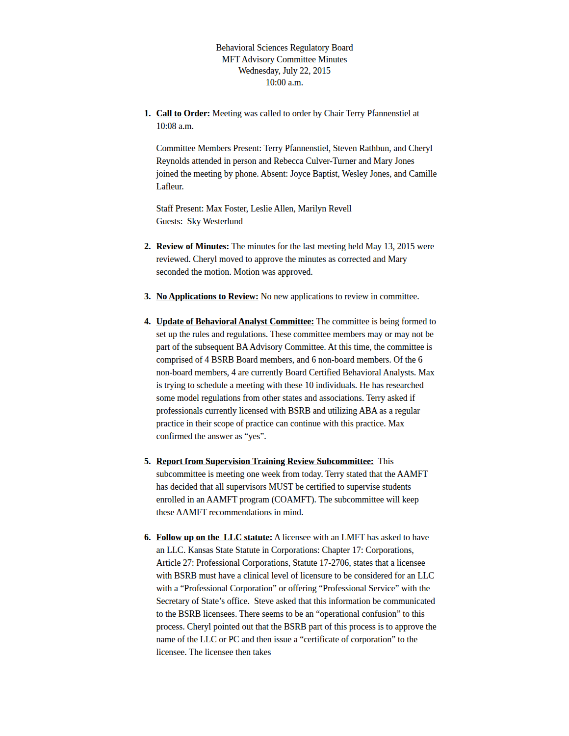Behavioral Sciences Regulatory Board
MFT Advisory Committee Minutes
Wednesday, July 22, 2015
10:00 a.m.
Call to Order: Meeting was called to order by Chair Terry Pfannenstiel at 10:08 a.m.
Committee Members Present: Terry Pfannenstiel, Steven Rathbun, and Cheryl Reynolds attended in person and Rebecca Culver-Turner and Mary Jones joined the meeting by phone. Absent: Joyce Baptist, Wesley Jones, and Camille Lafleur.
Staff Present: Max Foster, Leslie Allen, Marilyn Revell
Guests: Sky Westerlund
Review of Minutes: The minutes for the last meeting held May 13, 2015 were reviewed. Cheryl moved to approve the minutes as corrected and Mary seconded the motion. Motion was approved.
No Applications to Review: No new applications to review in committee.
Update of Behavioral Analyst Committee: The committee is being formed to set up the rules and regulations. These committee members may or may not be part of the subsequent BA Advisory Committee. At this time, the committee is comprised of 4 BSRB Board members, and 6 non-board members. Of the 6 non-board members, 4 are currently Board Certified Behavioral Analysts. Max is trying to schedule a meeting with these 10 individuals. He has researched some model regulations from other states and associations. Terry asked if professionals currently licensed with BSRB and utilizing ABA as a regular practice in their scope of practice can continue with this practice. Max confirmed the answer as “yes”.
Report from Supervision Training Review Subcommittee: This subcommittee is meeting one week from today. Terry stated that the AAMFT has decided that all supervisors MUST be certified to supervise students enrolled in an AAMFT program (COAMFT). The subcommittee will keep these AAMFT recommendations in mind.
Follow up on the LLC statute: A licensee with an LMFT has asked to have an LLC. Kansas State Statute in Corporations: Chapter 17: Corporations, Article 27: Professional Corporations, Statute 17-2706, states that a licensee with BSRB must have a clinical level of licensure to be considered for an LLC with a “Professional Corporation” or offering “Professional Service” with the Secretary of State’s office. Steve asked that this information be communicated to the BSRB licensees. There seems to be an “operational confusion” to this process. Cheryl pointed out that the BSRB part of this process is to approve the name of the LLC or PC and then issue a “certificate of corporation” to the licensee. The licensee then takes